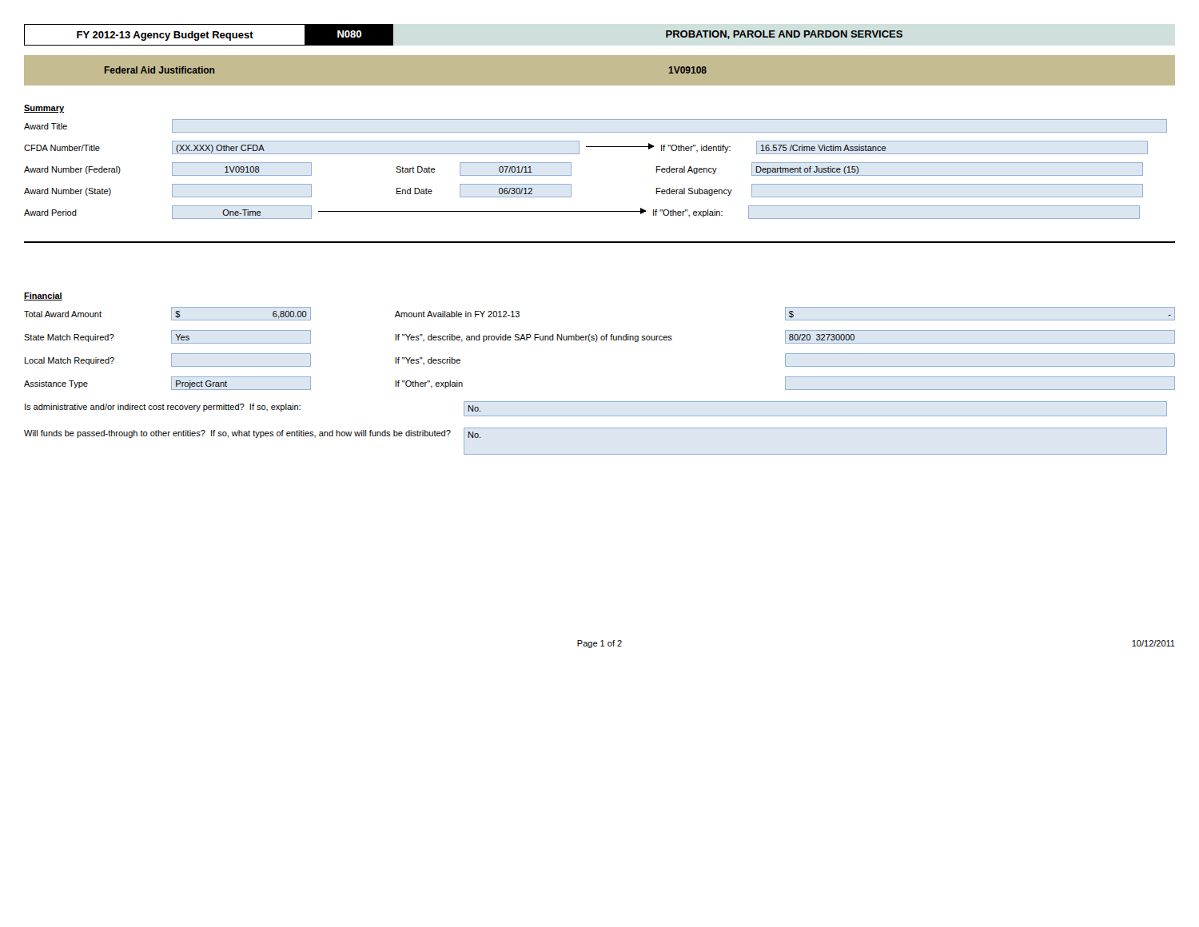FY 2012-13 Agency Budget Request
N080
PROBATION, PAROLE AND PARDON SERVICES
Federal Aid Justification
1V09108
Summary
Award Title
CFDA Number/Title
(XX.XXX) Other CFDA
If "Other", identify:
16.575 /Crime Victim Assistance
Award Number (Federal)
1V09108
Start Date
07/01/11
Federal Agency
Department of Justice (15)
Award Number (State)
End Date
06/30/12
Federal Subagency
Award Period
One-Time
If "Other", explain:
Financial
Total Award Amount
$6,800.00
Amount Available in FY 2012-13
$-
State Match Required?
Yes
If "Yes", describe, and provide SAP Fund Number(s) of funding sources
80/20 32730000
Local Match Required?
If "Yes", describe
Assistance Type
Project Grant
If "Other", explain
Is administrative and/or indirect cost recovery permitted? If so, explain:
No.
Will funds be passed-through to other entities? If so, what types of entities, and how will funds be distributed?
No.
Page 1 of 2
10/12/2011